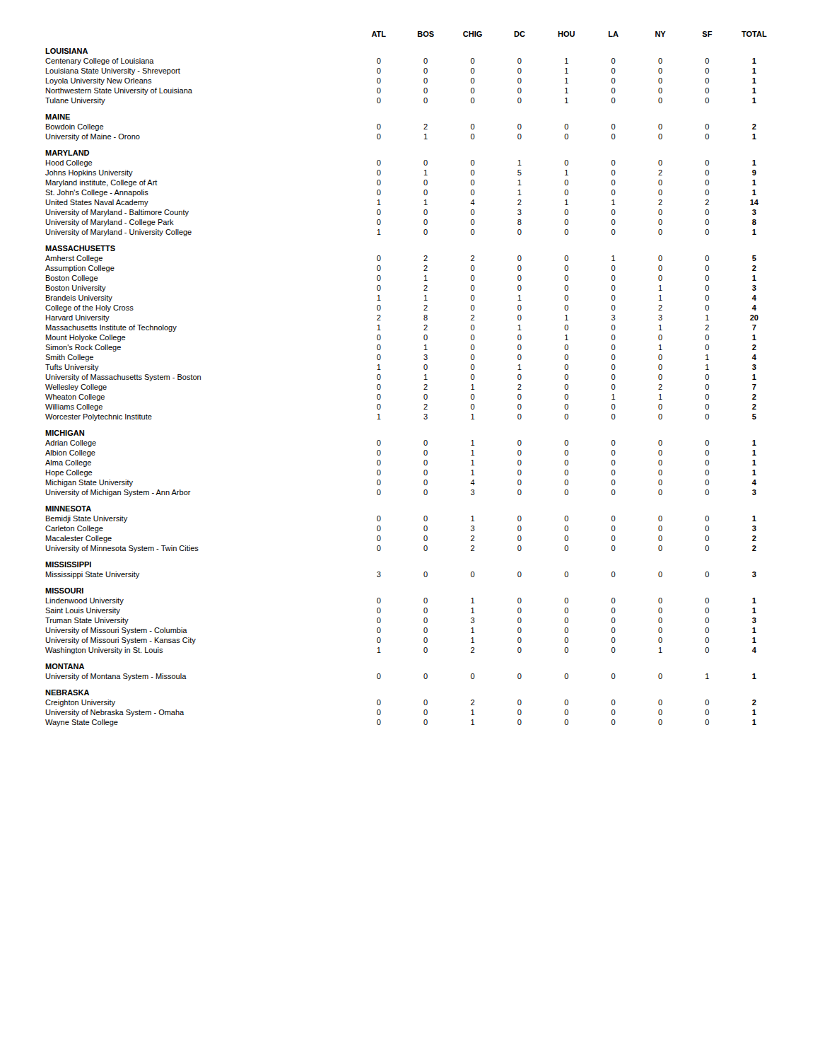| | ATL | BOS | CHIG | DC | HOU | LA | NY | SF | TOTAL |
| --- | --- | --- | --- | --- | --- | --- | --- | --- | --- |
| LOUISIANA |
| Centenary College of Louisiana | 0 | 0 | 0 | 0 | 1 | 0 | 0 | 0 | 1 |
| Louisiana State University - Shreveport | 0 | 0 | 0 | 0 | 1 | 0 | 0 | 0 | 1 |
| Loyola University New Orleans | 0 | 0 | 0 | 0 | 1 | 0 | 0 | 0 | 1 |
| Northwestern State University of Louisiana | 0 | 0 | 0 | 0 | 1 | 0 | 0 | 0 | 1 |
| Tulane University | 0 | 0 | 0 | 0 | 1 | 0 | 0 | 0 | 1 |
| MAINE |
| Bowdoin College | 0 | 2 | 0 | 0 | 0 | 0 | 0 | 0 | 2 |
| University of Maine - Orono | 0 | 1 | 0 | 0 | 0 | 0 | 0 | 0 | 1 |
| MARYLAND |
| Hood College | 0 | 0 | 0 | 1 | 0 | 0 | 0 | 0 | 1 |
| Johns Hopkins University | 0 | 1 | 0 | 5 | 1 | 0 | 2 | 0 | 9 |
| Maryland institute, College of Art | 0 | 0 | 0 | 1 | 0 | 0 | 0 | 0 | 1 |
| St. John's College - Annapolis | 0 | 0 | 0 | 1 | 0 | 0 | 0 | 0 | 1 |
| United States Naval Academy | 1 | 1 | 4 | 2 | 1 | 1 | 2 | 2 | 14 |
| University of Maryland - Baltimore County | 0 | 0 | 0 | 3 | 0 | 0 | 0 | 0 | 3 |
| University of Maryland - College Park | 0 | 0 | 0 | 8 | 0 | 0 | 0 | 0 | 8 |
| University of Maryland - University College | 1 | 0 | 0 | 0 | 0 | 0 | 0 | 0 | 1 |
| MASSACHUSETTS |
| Amherst College | 0 | 2 | 2 | 0 | 0 | 1 | 0 | 0 | 5 |
| Assumption College | 0 | 2 | 0 | 0 | 0 | 0 | 0 | 0 | 2 |
| Boston College | 0 | 1 | 0 | 0 | 0 | 0 | 0 | 0 | 1 |
| Boston University | 0 | 2 | 0 | 0 | 0 | 0 | 1 | 0 | 3 |
| Brandeis University | 1 | 1 | 0 | 1 | 0 | 0 | 1 | 0 | 4 |
| College of the Holy Cross | 0 | 2 | 0 | 0 | 0 | 0 | 2 | 0 | 4 |
| Harvard University | 2 | 8 | 2 | 0 | 1 | 3 | 3 | 1 | 20 |
| Massachusetts Institute of Technology | 1 | 2 | 0 | 1 | 0 | 0 | 1 | 2 | 7 |
| Mount Holyoke College | 0 | 0 | 0 | 0 | 1 | 0 | 0 | 0 | 1 |
| Simon's Rock College | 0 | 1 | 0 | 0 | 0 | 0 | 1 | 0 | 2 |
| Smith College | 0 | 3 | 0 | 0 | 0 | 0 | 0 | 1 | 4 |
| Tufts University | 1 | 0 | 0 | 1 | 0 | 0 | 0 | 1 | 3 |
| University of Massachusetts System - Boston | 0 | 1 | 0 | 0 | 0 | 0 | 0 | 0 | 1 |
| Wellesley College | 0 | 2 | 1 | 2 | 0 | 0 | 2 | 0 | 7 |
| Wheaton College | 0 | 0 | 0 | 0 | 0 | 1 | 1 | 0 | 2 |
| Williams College | 0 | 2 | 0 | 0 | 0 | 0 | 0 | 0 | 2 |
| Worcester Polytechnic Institute | 1 | 3 | 1 | 0 | 0 | 0 | 0 | 0 | 5 |
| MICHIGAN |
| Adrian College | 0 | 0 | 1 | 0 | 0 | 0 | 0 | 0 | 1 |
| Albion College | 0 | 0 | 1 | 0 | 0 | 0 | 0 | 0 | 1 |
| Alma College | 0 | 0 | 1 | 0 | 0 | 0 | 0 | 0 | 1 |
| Hope College | 0 | 0 | 1 | 0 | 0 | 0 | 0 | 0 | 1 |
| Michigan State University | 0 | 0 | 4 | 0 | 0 | 0 | 0 | 0 | 4 |
| University of Michigan System - Ann Arbor | 0 | 0 | 3 | 0 | 0 | 0 | 0 | 0 | 3 |
| MINNESOTA |
| Bemidji State University | 0 | 0 | 1 | 0 | 0 | 0 | 0 | 0 | 1 |
| Carleton College | 0 | 0 | 3 | 0 | 0 | 0 | 0 | 0 | 3 |
| Macalester College | 0 | 0 | 2 | 0 | 0 | 0 | 0 | 0 | 2 |
| University of Minnesota System - Twin Cities | 0 | 0 | 2 | 0 | 0 | 0 | 0 | 0 | 2 |
| MISSISSIPPI |
| Mississippi State University | 3 | 0 | 0 | 0 | 0 | 0 | 0 | 0 | 3 |
| MISSOURI |
| Lindenwood University | 0 | 0 | 1 | 0 | 0 | 0 | 0 | 0 | 1 |
| Saint Louis University | 0 | 0 | 1 | 0 | 0 | 0 | 0 | 0 | 1 |
| Truman State University | 0 | 0 | 3 | 0 | 0 | 0 | 0 | 0 | 3 |
| University of Missouri System - Columbia | 0 | 0 | 1 | 0 | 0 | 0 | 0 | 0 | 1 |
| University of Missouri System - Kansas City | 0 | 0 | 1 | 0 | 0 | 0 | 0 | 0 | 1 |
| Washington University in St. Louis | 1 | 0 | 2 | 0 | 0 | 0 | 1 | 0 | 4 |
| MONTANA |
| University of Montana System - Missoula | 0 | 0 | 0 | 0 | 0 | 0 | 0 | 1 | 1 |
| NEBRASKA |
| Creighton University | 0 | 0 | 2 | 0 | 0 | 0 | 0 | 0 | 2 |
| University of Nebraska System - Omaha | 0 | 0 | 1 | 0 | 0 | 0 | 0 | 0 | 1 |
| Wayne State College | 0 | 0 | 1 | 0 | 0 | 0 | 0 | 0 | 1 |